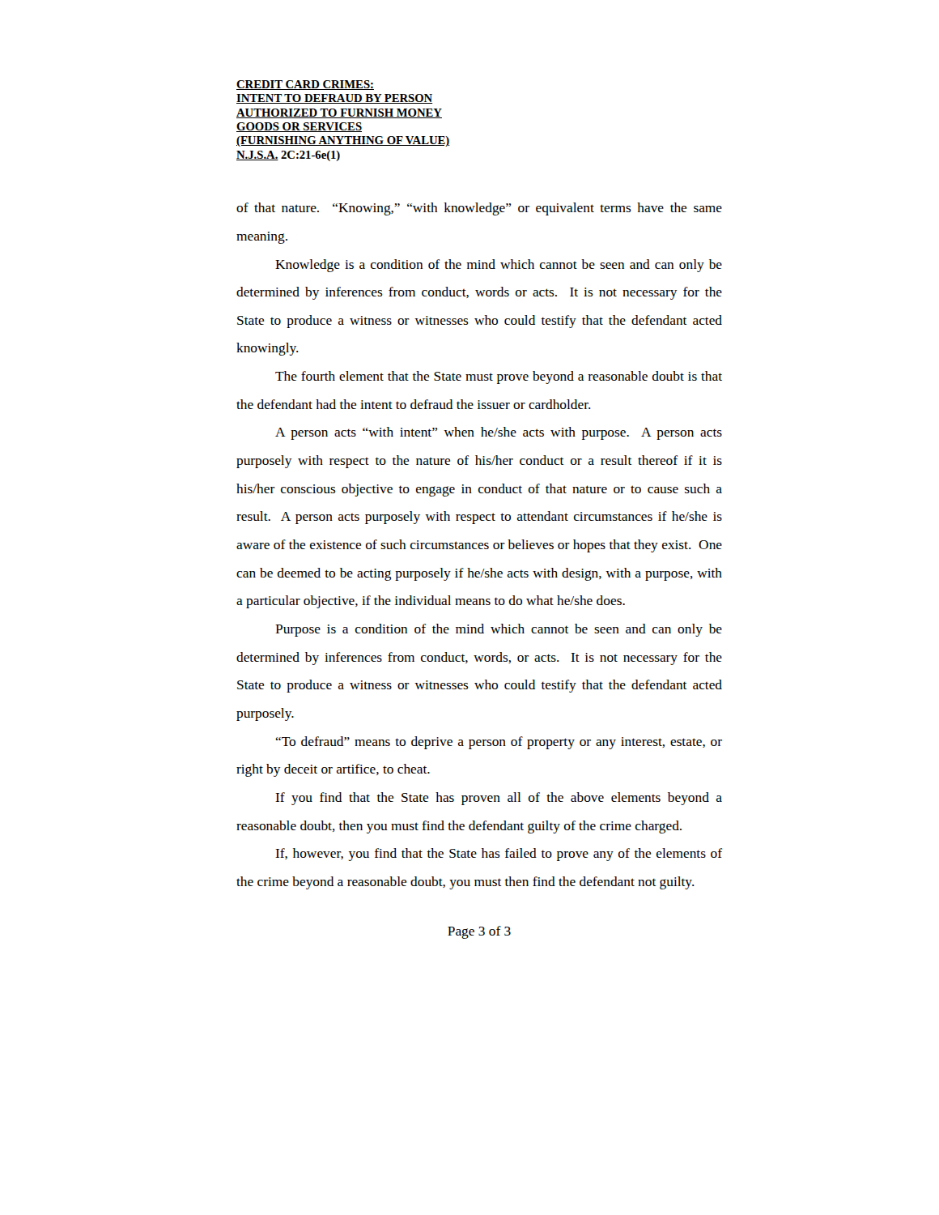CREDIT CARD CRIMES: INTENT TO DEFRAUD BY PERSON AUTHORIZED TO FURNISH MONEY GOODS OR SERVICES (FURNISHING ANYTHING OF VALUE) N.J.S.A. 2C:21-6e(1)
of that nature. “Knowing,” “with knowledge” or equivalent terms have the same meaning.
Knowledge is a condition of the mind which cannot be seen and can only be determined by inferences from conduct, words or acts. It is not necessary for the State to produce a witness or witnesses who could testify that the defendant acted knowingly.
The fourth element that the State must prove beyond a reasonable doubt is that the defendant had the intent to defraud the issuer or cardholder.
A person acts “with intent” when he/she acts with purpose. A person acts purposely with respect to the nature of his/her conduct or a result thereof if it is his/her conscious objective to engage in conduct of that nature or to cause such a result. A person acts purposely with respect to attendant circumstances if he/she is aware of the existence of such circumstances or believes or hopes that they exist. One can be deemed to be acting purposely if he/she acts with design, with a purpose, with a particular objective, if the individual means to do what he/she does.
Purpose is a condition of the mind which cannot be seen and can only be determined by inferences from conduct, words, or acts. It is not necessary for the State to produce a witness or witnesses who could testify that the defendant acted purposely.
“To defraud” means to deprive a person of property or any interest, estate, or right by deceit or artifice, to cheat.
If you find that the State has proven all of the above elements beyond a reasonable doubt, then you must find the defendant guilty of the crime charged.
If, however, you find that the State has failed to prove any of the elements of the crime beyond a reasonable doubt, you must then find the defendant not guilty.
Page 3 of 3